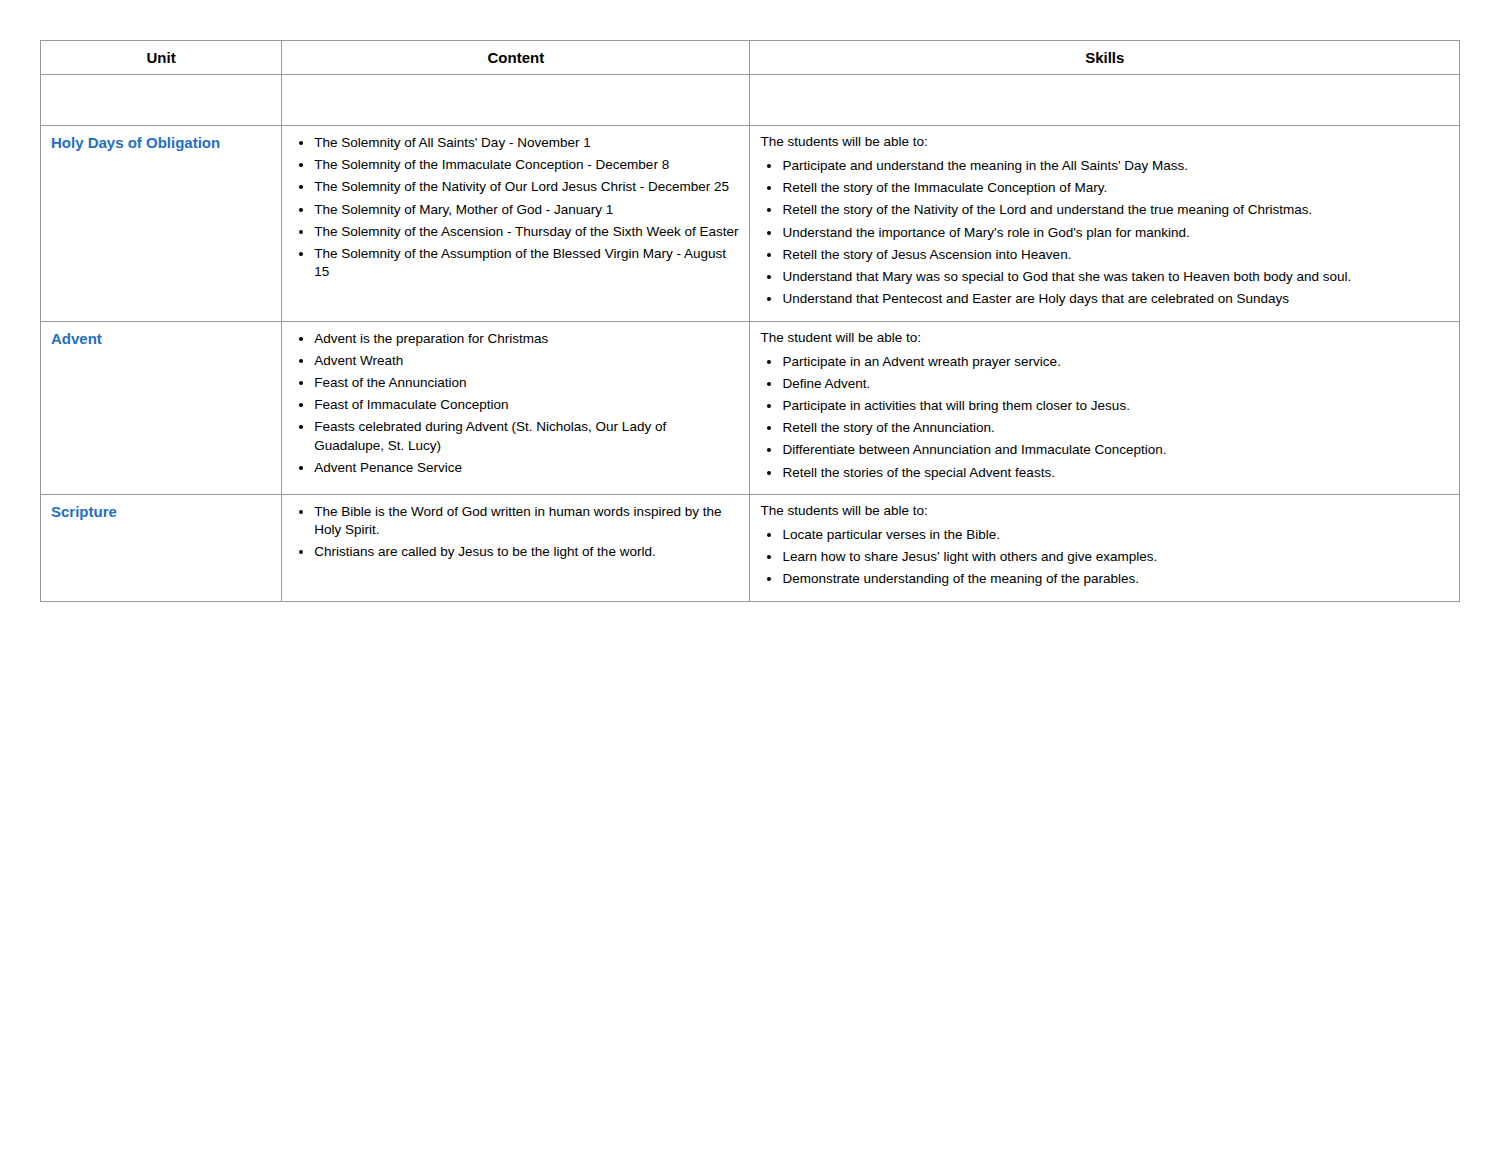| Unit | Content | Skills |
| --- | --- | --- |
| Holy Days of Obligation | The Solemnity of All Saints' Day - November 1 The Solemnity of the Immaculate Conception - December 8 The Solemnity of the Nativity of Our Lord Jesus Christ - December 25 The Solemnity of Mary, Mother of God - January 1 The Solemnity of the Ascension - Thursday of the Sixth Week of Easter The Solemnity of the Assumption of the Blessed Virgin Mary - August 15 | The students will be able to: Participate and understand the meaning in the All Saints' Day Mass. Retell the story of the Immaculate Conception of Mary. Retell the story of the Nativity of the Lord and understand the true meaning of Christmas. Understand the importance of Mary's role in God's plan for mankind. Retell the story of Jesus Ascension into Heaven. Understand that Mary was so special to God that she was taken to Heaven both body and soul. Understand that Pentecost and Easter are Holy days that are celebrated on Sundays |
| Advent | Advent is the preparation for Christmas Advent Wreath Feast of the Annunciation Feast of Immaculate Conception Feasts celebrated during Advent (St. Nicholas, Our Lady of Guadalupe, St. Lucy) Advent Penance Service | The student will be able to: Participate in an Advent wreath prayer service. Define Advent. Participate in activities that will bring them closer to Jesus. Retell the story of the Annunciation. Differentiate between Annunciation and Immaculate Conception. Retell the stories of the special Advent feasts. |
| Scripture | The Bible is the Word of God written in human words inspired by the Holy Spirit. Christians are called by Jesus to be the light of the world. | The students will be able to: Locate particular verses in the Bible. Learn how to share Jesus' light with others and give examples. Demonstrate understanding of the meaning of the parables. |